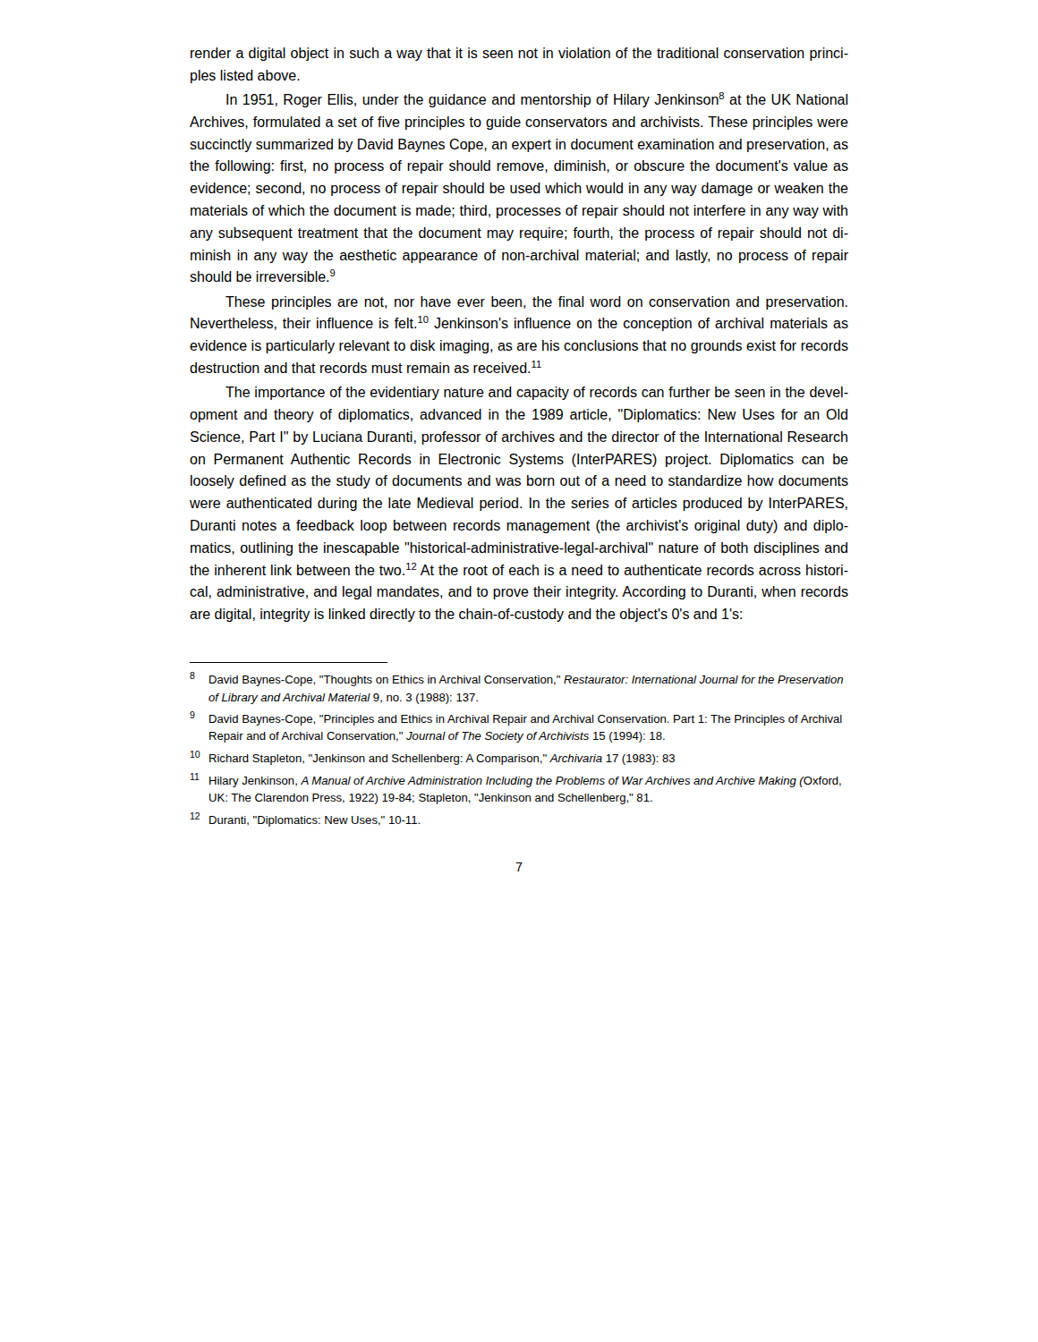render a digital object in such a way that it is seen not in violation of the traditional conservation principles listed above.
In 1951, Roger Ellis, under the guidance and mentorship of Hilary Jenkinson8 at the UK National Archives, formulated a set of five principles to guide conservators and archivists. These principles were succinctly summarized by David Baynes Cope, an expert in document examination and preservation, as the following: first, no process of repair should remove, diminish, or obscure the document's value as evidence; second, no process of repair should be used which would in any way damage or weaken the materials of which the document is made; third, processes of repair should not interfere in any way with any subsequent treatment that the document may require; fourth, the process of repair should not diminish in any way the aesthetic appearance of non-archival material; and lastly, no process of repair should be irreversible.9
These principles are not, nor have ever been, the final word on conservation and preservation. Nevertheless, their influence is felt.10 Jenkinson's influence on the conception of archival materials as evidence is particularly relevant to disk imaging, as are his conclusions that no grounds exist for records destruction and that records must remain as received.11
The importance of the evidentiary nature and capacity of records can further be seen in the development and theory of diplomatics, advanced in the 1989 article, "Diplomatics: New Uses for an Old Science, Part I" by Luciana Duranti, professor of archives and the director of the International Research on Permanent Authentic Records in Electronic Systems (InterPARES) project. Diplomatics can be loosely defined as the study of documents and was born out of a need to standardize how documents were authenticated during the late Medieval period. In the series of articles produced by InterPARES, Duranti notes a feedback loop between records management (the archivist's original duty) and diplomatics, outlining the inescapable "historical-administrative-legal-archival" nature of both disciplines and the inherent link between the two.12 At the root of each is a need to authenticate records across historical, administrative, and legal mandates, and to prove their integrity. According to Duranti, when records are digital, integrity is linked directly to the chain-of-custody and the object's 0's and 1's:
8 David Baynes-Cope, "Thoughts on Ethics in Archival Conservation," Restaurator: International Journal for the Preservation of Library and Archival Material 9, no. 3 (1988): 137.
9 David Baynes-Cope, "Principles and Ethics in Archival Repair and Archival Conservation. Part 1: The Principles of Archival Repair and of Archival Conservation," Journal of The Society of Archivists 15 (1994): 18.
10 Richard Stapleton, "Jenkinson and Schellenberg: A Comparison," Archivaria 17 (1983): 83
11 Hilary Jenkinson, A Manual of Archive Administration Including the Problems of War Archives and Archive Making (Oxford, UK: The Clarendon Press, 1922) 19-84; Stapleton, "Jenkinson and Schellenberg," 81.
12 Duranti, "Diplomatics: New Uses," 10-11.
7